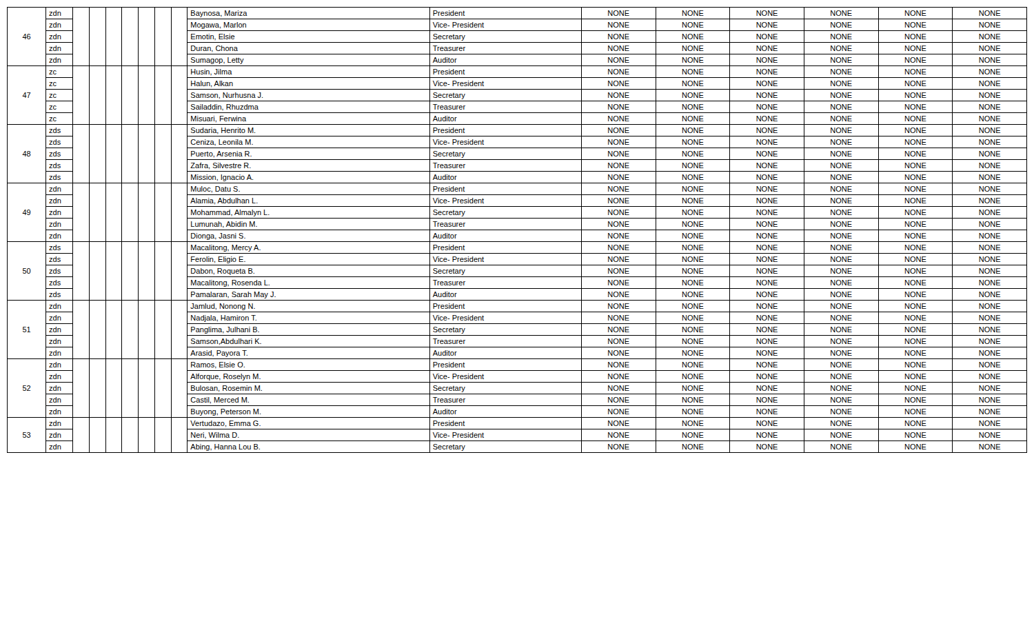| 46 | zdn | | | | | | | | Baynosa, Mariza | President | NONE | NONE | NONE | NONE | NONE | NONE |
| zdn | Mogawa, Marlon | Vice- President | NONE | NONE | NONE | NONE | NONE | NONE |
| zdn | Emotin, Elsie | Secretary | NONE | NONE | NONE | NONE | NONE | NONE |
| zdn | Duran, Chona | Treasurer | NONE | NONE | NONE | NONE | NONE | NONE |
| zdn | Sumagop, Letty | Auditor | NONE | NONE | NONE | NONE | NONE | NONE |
| 47 | zc | | | | | | | | Husin, Jilma | President | NONE | NONE | NONE | NONE | NONE | NONE |
| zc | Halun, Alkan | Vice- President | NONE | NONE | NONE | NONE | NONE | NONE |
| zc | Samson, Nurhusna J. | Secretary | NONE | NONE | NONE | NONE | NONE | NONE |
| zc | Sailaddin, Rhuzdma | Treasurer | NONE | NONE | NONE | NONE | NONE | NONE |
| zc | Misuari, Ferwina | Auditor | NONE | NONE | NONE | NONE | NONE | NONE |
| 48 | zds | | | | | | | | Sudaria, Henrito M. | President | NONE | NONE | NONE | NONE | NONE | NONE |
| zds | Ceniza, Leonila M. | Vice- President | NONE | NONE | NONE | NONE | NONE | NONE |
| zds | Puerto, Arsenia R. | Secretary | NONE | NONE | NONE | NONE | NONE | NONE |
| zds | Zafra, Silvestre R. | Treasurer | NONE | NONE | NONE | NONE | NONE | NONE |
| zds | Mission, Ignacio A. | Auditor | NONE | NONE | NONE | NONE | NONE | NONE |
| 49 | zdn | | | | | | | | Muloc, Datu S. | President | NONE | NONE | NONE | NONE | NONE | NONE |
| zdn | Alamia, Abdulhan L. | Vice- President | NONE | NONE | NONE | NONE | NONE | NONE |
| zdn | Mohammad, Almalyn L. | Secretary | NONE | NONE | NONE | NONE | NONE | NONE |
| zdn | Lumunah, Abidin M. | Treasurer | NONE | NONE | NONE | NONE | NONE | NONE |
| zdn | Dionga, Jasni S. | Auditor | NONE | NONE | NONE | NONE | NONE | NONE |
| 50 | zds | | | | | | | | Macalitong, Mercy A. | President | NONE | NONE | NONE | NONE | NONE | NONE |
| zds | Ferolin, Eligio E. | Vice- President | NONE | NONE | NONE | NONE | NONE | NONE |
| zds | Dabon, Roqueta B. | Secretary | NONE | NONE | NONE | NONE | NONE | NONE |
| zds | Macalitong, Rosenda L. | Treasurer | NONE | NONE | NONE | NONE | NONE | NONE |
| zds | Pamalaran, Sarah May J. | Auditor | NONE | NONE | NONE | NONE | NONE | NONE |
| 51 | zdn | | | | | | | | Jamlud, Nonong N. | President | NONE | NONE | NONE | NONE | NONE | NONE |
| zdn | Nadjala, Hamiron T. | Vice- President | NONE | NONE | NONE | NONE | NONE | NONE |
| zdn | Panglima, Julhani B. | Secretary | NONE | NONE | NONE | NONE | NONE | NONE |
| zdn | Samson,Abdulhari K. | Treasurer | NONE | NONE | NONE | NONE | NONE | NONE |
| zdn | Arasid, Payora T. | Auditor | NONE | NONE | NONE | NONE | NONE | NONE |
| 52 | zdn | | | | | | | | Ramos, Elsie O. | President | NONE | NONE | NONE | NONE | NONE | NONE |
| zdn | Alforque, Roselyn M. | Vice- President | NONE | NONE | NONE | NONE | NONE | NONE |
| zdn | Bulosan, Rosemin M. | Secretary | NONE | NONE | NONE | NONE | NONE | NONE |
| zdn | Castil, Merced M. | Treasurer | NONE | NONE | NONE | NONE | NONE | NONE |
| zdn | Buyong, Peterson M. | Auditor | NONE | NONE | NONE | NONE | NONE | NONE |
| 53 | zdn | | | | | | | | Vertudazo, Emma G. | President | NONE | NONE | NONE | NONE | NONE | NONE |
| zdn | Neri, Wilma D. | Vice- President | NONE | NONE | NONE | NONE | NONE | NONE |
| zdn | Abing, Hanna Lou B. | Secretary | NONE | NONE | NONE | NONE | NONE | NONE |
FEB. 6, 2020 | FEB. 11, 2020 | MABUHAY PATAGAN PAMANA SLPA | JANUARY 29,2019 | Corn and Rice Retailer | Patagan, Manukan, ZDN | NONE
FEB. 6, 2020 | FEB. 11, 2020 | DITA HAWAK KAMAY PAMANA SLPA | JANUARY 29,2019 | General Merchandise | Dita, Zamboanga City | NONE
FEB. 6, 2020 | FEB. 11, 2020 | ST. THERESE FLOWER SHOP SLPA | JANUARY 29,2019 | Flower Shop | Poblacion, Aurora, ZDS | NONE
FEB. 6, 2020 | FEB. 11, 2020 | DIANGAS RCD PAMANA ASSOCIATION | JANUARY 29,2019 | Rice and Copra Dealer | Diangas, Baliguian, ZDN | NONE
FEB. 6, 2020 | FEB. 11, 2020 | GUBAAN GENERAL MERCHANDISE | JANUARY 29,2019 | General Merchandise | Gubaan, Aurora, ZDS | NONE
FEB. 6, 2020 | FEB. 11, 2020 | LITAWAN BIGASAN PAMANA ASSOCIATION | JANUARY 29,2019 | Rice and Corn Retailing | Litawan, Sibuco, ZDN | NONE
FEB. 6, 2020 | FEB. 11, 2020 | ALEGRIA BUSINESS ASSOCIATION | JANUARY 29,2019 | Mini Grocery | Alegria, Baliguian, ZDN | NONE
FEB. 6, 2020 | FEB. 11, 2020 | POBLACION BALIGUIAN RICE TRADER ASSOCIATION | JANUARY 29,2019 | Rice Trading | Poblacion, Baliguian, ZDN | NONE